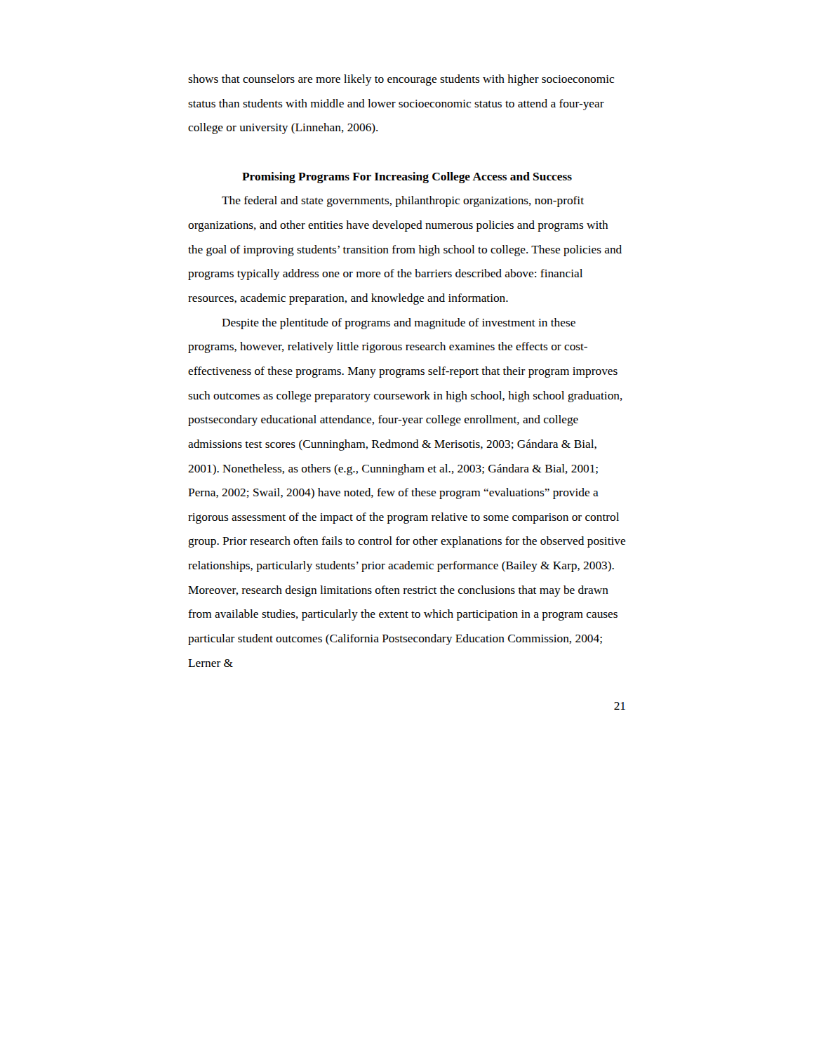shows that counselors are more likely to encourage students with higher socioeconomic status than students with middle and lower socioeconomic status to attend a four-year college or university (Linnehan, 2006).
Promising Programs For Increasing College Access and Success
The federal and state governments, philanthropic organizations, non-profit organizations, and other entities have developed numerous policies and programs with the goal of improving students’ transition from high school to college. These policies and programs typically address one or more of the barriers described above: financial resources, academic preparation, and knowledge and information.
Despite the plentitude of programs and magnitude of investment in these programs, however, relatively little rigorous research examines the effects or cost-effectiveness of these programs. Many programs self-report that their program improves such outcomes as college preparatory coursework in high school, high school graduation, postsecondary educational attendance, four-year college enrollment, and college admissions test scores (Cunningham, Redmond & Merisotis, 2003; Gándara & Bial, 2001). Nonetheless, as others (e.g., Cunningham et al., 2003; Gándara & Bial, 2001; Perna, 2002; Swail, 2004) have noted, few of these program “evaluations” provide a rigorous assessment of the impact of the program relative to some comparison or control group. Prior research often fails to control for other explanations for the observed positive relationships, particularly students’ prior academic performance (Bailey & Karp, 2003). Moreover, research design limitations often restrict the conclusions that may be drawn from available studies, particularly the extent to which participation in a program causes particular student outcomes (California Postsecondary Education Commission, 2004; Lerner &
21